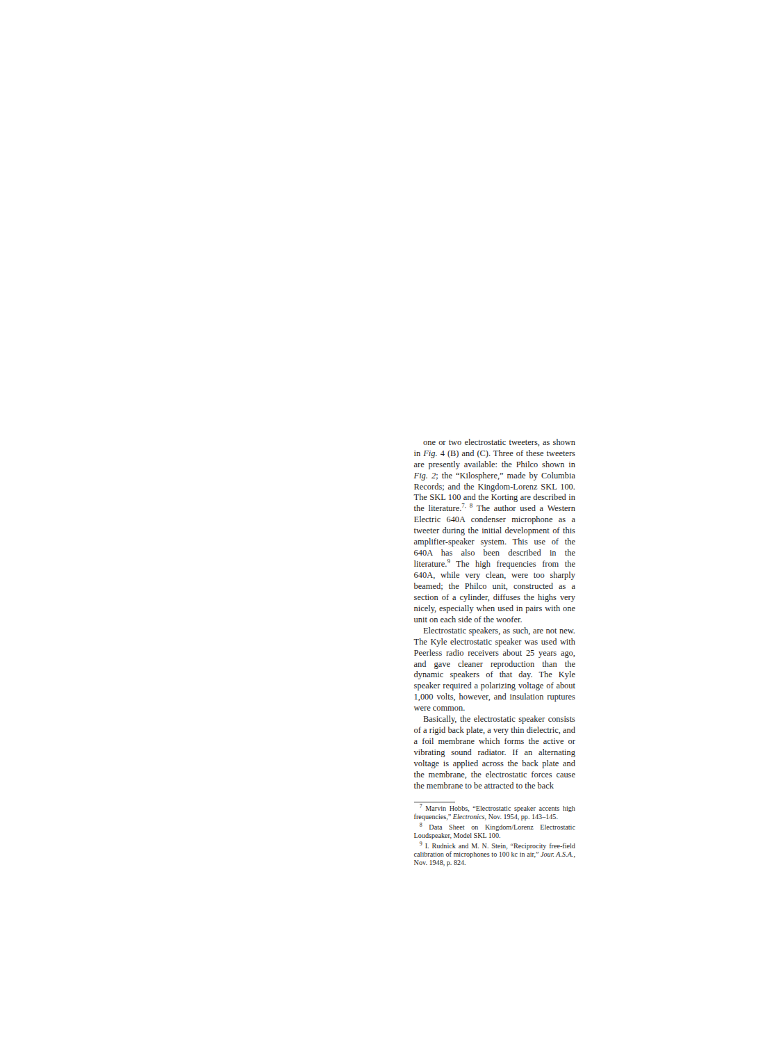one or two electrostatic tweeters, as shown in Fig. 4 (B) and (C). Three of these tweeters are presently available: the Philco shown in Fig. 2; the “Kilosphere,” made by Columbia Records; and the Kingdom-Lorenz SKL 100. The SKL 100 and the Korting are described in the literature.7, 8 The author used a Western Electric 640A condenser microphone as a tweeter during the initial development of this amplifier-speaker system. This use of the 640A has also been described in the literature.9 The high frequencies from the 640A, while very clean, were too sharply beamed; the Philco unit, constructed as a section of a cylinder, diffuses the highs very nicely, especially when used in pairs with one unit on each side of the woofer.
Electrostatic speakers, as such, are not new. The Kyle electrostatic speaker was used with Peerless radio receivers about 25 years ago, and gave cleaner reproduction than the dynamic speakers of that day. The Kyle speaker required a polarizing voltage of about 1,000 volts, however, and insulation ruptures were common.
Basically, the electrostatic speaker consists of a rigid back plate, a very thin dielectric, and a foil membrane which forms the active or vibrating sound radiator. If an alternating voltage is applied across the back plate and the membrane, the electrostatic forces cause the membrane to be attracted to the back
7 Marvin Hobbs, “Electrostatic speaker accents high frequencies,” Electronics, Nov. 1954, pp. 143–145.
8 Data Sheet on Kingdom/Lorenz Electrostatic Loudspeaker, Model SKL 100.
9 I. Rudnick and M. N. Stein, “Reciprocity free-field calibration of microphones to 100 kc in air,” Jour. A.S.A., Nov. 1948, p. 824.